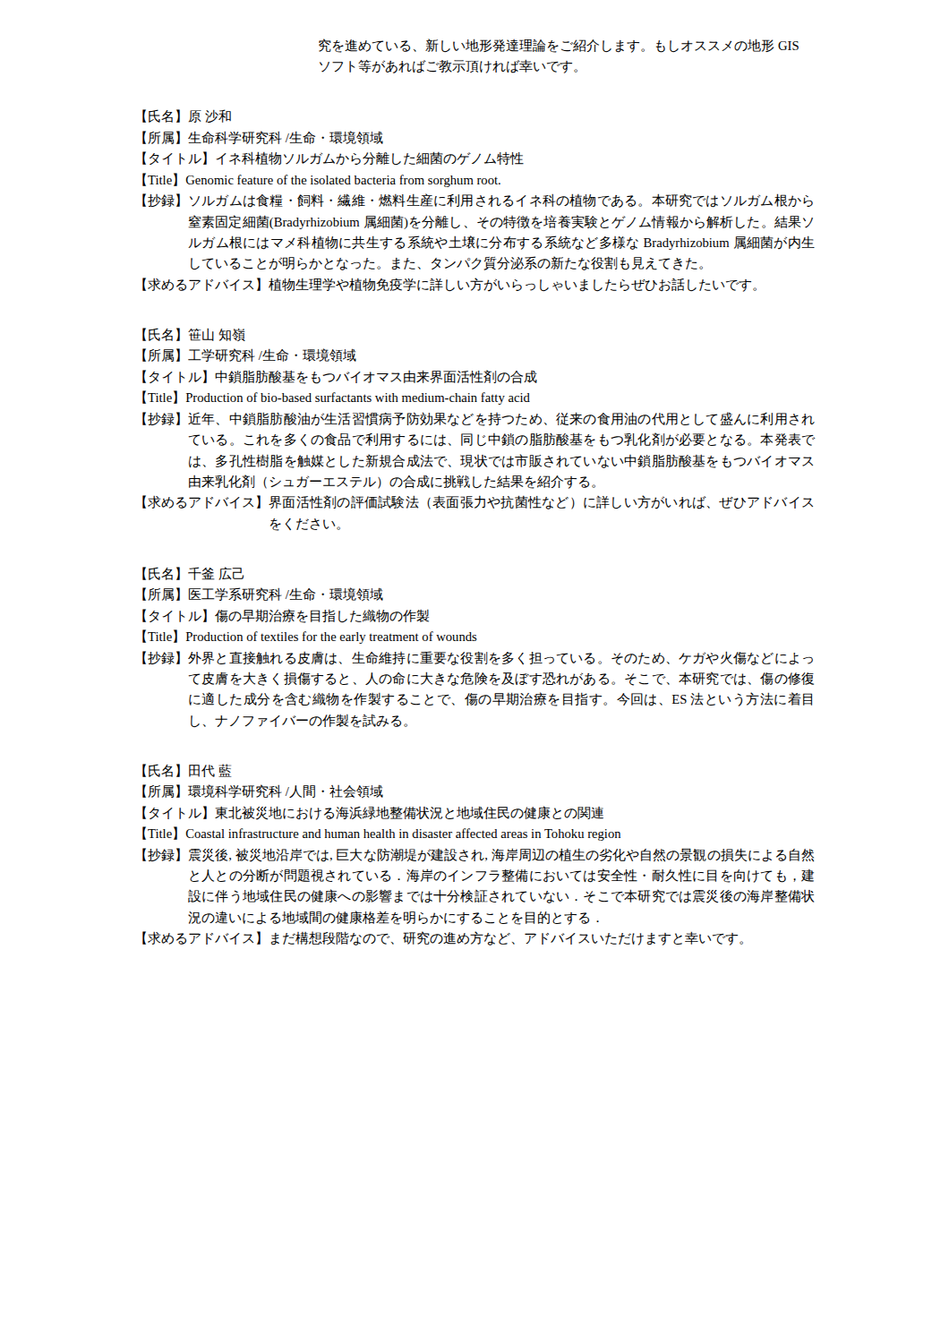究を進めている、新しい地形発達理論をご紹介します。もしオススメの地形 GIS ソフト等があればご教示頂ければ幸いです。
【氏名】原 沙和
【所属】生命科学研究科 /生命・環境領域
【タイトル】イネ科植物ソルガムから分離した細菌のゲノム特性
【Title】Genomic feature of the isolated bacteria from sorghum root.
【抄録】ソルガムは食糧・飼料・繊維・燃料生産に利用されるイネ科の植物である。本研究ではソルガム根から窒素固定細菌(Bradyrhizobium 属細菌)を分離し、その特徴を培養実験とゲノム情報から解析した。結果ソルガム根にはマメ科植物に共生する系統や土壌に分布する系統など多様な Bradyrhizobium 属細菌が内生していることが明らかとなった。また、タンパク質分泌系の新たな役割も見えてきた。
【求めるアドバイス】植物生理学や植物免疫学に詳しい方がいらっしゃいましたらぜひお話したいです。
【氏名】笹山 知嶺
【所属】工学研究科 /生命・環境領域
【タイトル】中鎖脂肪酸基をもつバイオマス由来界面活性剤の合成
【Title】Production of bio-based surfactants with medium-chain fatty acid
【抄録】近年、中鎖脂肪酸油が生活習慣病予防効果などを持つため、従来の食用油の代用として盛んに利用されている。これを多くの食品で利用するには、同じ中鎖の脂肪酸基をもつ乳化剤が必要となる。本発表では、多孔性樹脂を触媒とした新規合成法で、現状では市販されていない中鎖脂肪酸基をもつバイオマス由来乳化剤（シュガーエステル）の合成に挑戦した結果を紹介する。
【求めるアドバイス】界面活性剤の評価試験法（表面張力や抗菌性など）に詳しい方がいれば、ぜひアドバイスをください。
【氏名】千釜 広己
【所属】医工学系研究科 /生命・環境領域
【タイトル】傷の早期治療を目指した織物の作製
【Title】Production of textiles for the early treatment of wounds
【抄録】外界と直接触れる皮膚は、生命維持に重要な役割を多く担っている。そのため、ケガや火傷などによって皮膚を大きく損傷すると、人の命に大きな危険を及ぼす恐れがある。そこで、本研究では、傷の修復に適した成分を含む織物を作製することで、傷の早期治療を目指す。今回は、ES 法という方法に着目し、ナノファイバーの作製を試みる。
【氏名】田代 藍
【所属】環境科学研究科 /人間・社会領域
【タイトル】東北被災地における海浜緑地整備状況と地域住民の健康との関連
【Title】Coastal infrastructure and human health in disaster affected areas in Tohoku region
【抄録】震災後, 被災地沿岸では, 巨大な防潮堤が建設され, 海岸周辺の植生の劣化や自然の景観の損失による自然と人との分断が問題視されている．海岸のインフラ整備においては安全性・耐久性に目を向けても，建設に伴う地域住民の健康への影響までは十分検証されていない．そこで本研究では震災後の海岸整備状況の違いによる地域間の健康格差を明らかにすることを目的とする．
【求めるアドバイス】まだ構想段階なので、研究の進め方など、アドバイスいただけますと幸いです。